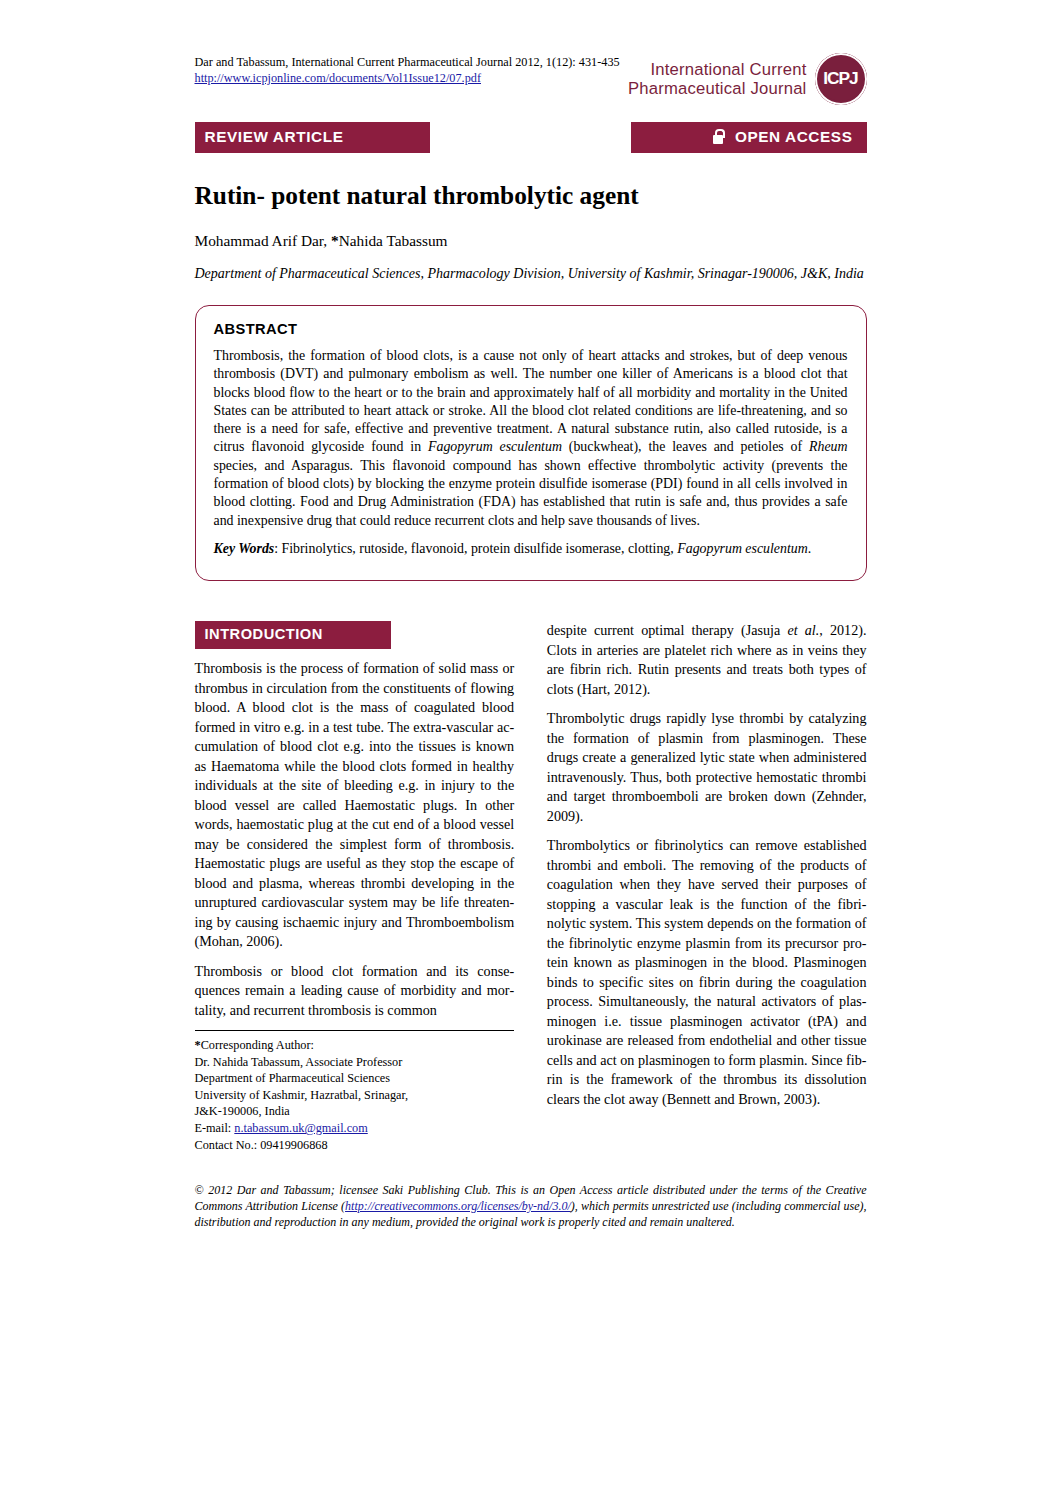Dar and Tabassum, International Current Pharmaceutical Journal 2012, 1(12): 431-435
http://www.icpjonline.com/documents/Vol1Issue12/07.pdf
International Current Pharmaceutical Journal
ICPJ
REVIEW ARTICLE
OPEN ACCESS
Rutin- potent natural thrombolytic agent
Mohammad Arif Dar, *Nahida Tabassum
Department of Pharmaceutical Sciences, Pharmacology Division, University of Kashmir, Srinagar-190006, J&K, India
ABSTRACT
Thrombosis, the formation of blood clots, is a cause not only of heart attacks and strokes, but of deep venous thrombosis (DVT) and pulmonary embolism as well. The number one killer of Americans is a blood clot that blocks blood flow to the heart or to the brain and approximately half of all morbidity and mortality in the United States can be attributed to heart attack or stroke. All the blood clot related conditions are life-threatening, and so there is a need for safe, effective and preventive treatment. A natural substance rutin, also called rutoside, is a citrus flavonoid glycoside found in Fagopyrum esculentum (buckwheat), the leaves and petioles of Rheum species, and Asparagus. This flavonoid compound has shown effective thrombolytic activity (prevents the formation of blood clots) by blocking the enzyme protein disulfide isomerase (PDI) found in all cells involved in blood clotting. Food and Drug Administration (FDA) has established that rutin is safe and, thus provides a safe and inexpensive drug that could reduce recurrent clots and help save thousands of lives.
Key Words: Fibrinolytics, rutoside, flavonoid, protein disulfide isomerase, clotting, Fagopyrum esculentum.
INTRODUCTION
Thrombosis is the process of formation of solid mass or thrombus in circulation from the constituents of flowing blood. A blood clot is the mass of coagulated blood formed in vitro e.g. in a test tube. The extra-vascular accumulation of blood clot e.g. into the tissues is known as Haematoma while the blood clots formed in healthy individuals at the site of bleeding e.g. in injury to the blood vessel are called Haemostatic plugs. In other words, haemostatic plug at the cut end of a blood vessel may be considered the simplest form of thrombosis. Haemostatic plugs are useful as they stop the escape of blood and plasma, whereas thrombi developing in the unruptured cardiovascular system may be life threatening by causing ischaemic injury and Thromboembolism (Mohan, 2006).
Thrombosis or blood clot formation and its consequences remain a leading cause of morbidity and mortality, and recurrent thrombosis is common
*Corresponding Author: Dr. Nahida Tabassum, Associate Professor Department of Pharmaceutical Sciences University of Kashmir, Hazratbal, Srinagar, J&K-190006, India E-mail: n.tabassum.uk@gmail.com Contact No.: 09419906868
despite current optimal therapy (Jasuja et al., 2012). Clots in arteries are platelet rich where as in veins they are fibrin rich. Rutin presents and treats both types of clots (Hart, 2012).
Thrombolytic drugs rapidly lyse thrombi by catalyzing the formation of plasmin from plasminogen. These drugs create a generalized lytic state when administered intravenously. Thus, both protective hemostatic thrombi and target thromboemboli are broken down (Zehnder, 2009).
Thrombolytics or fibrinolytics can remove established thrombi and emboli. The removing of the products of coagulation when they have served their purposes of stopping a vascular leak is the function of the fibrinolytic system. This system depends on the formation of the fibrinolytic enzyme plasmin from its precursor protein known as plasminogen in the blood. Plasminogen binds to specific sites on fibrin during the coagulation process. Simultaneously, the natural activators of plasminogen i.e. tissue plasminogen activator (tPA) and urokinase are released from endothelial and other tissue cells and act on plasminogen to form plasmin. Since fibrin is the framework of the thrombus its dissolution clears the clot away (Bennett and Brown, 2003).
© 2012 Dar and Tabassum; licensee Saki Publishing Club. This is an Open Access article distributed under the terms of the Creative Commons Attribution License (http://creativecommons.org/licenses/by-nd/3.0/), which permits unrestricted use (including commercial use), distribution and reproduction in any medium, provided the original work is properly cited and remain unaltered.